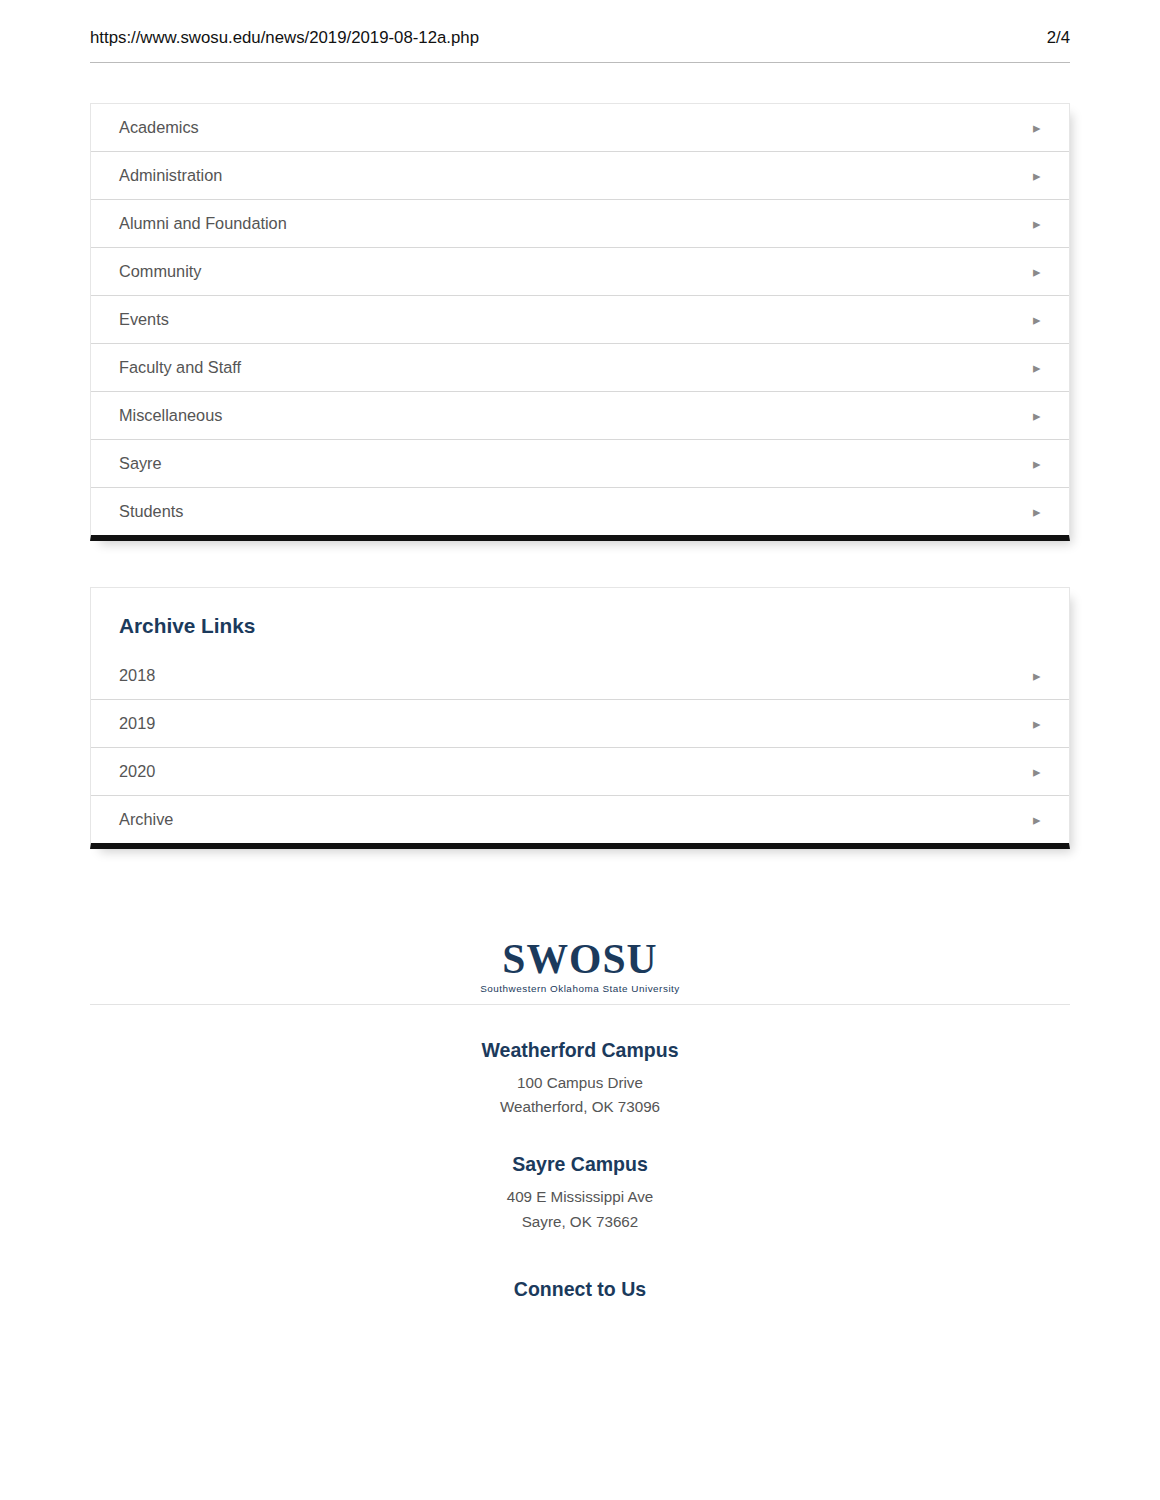https://www.swosu.edu/news/2019/2019-08-12a.php 2/4
Academics▸
Administration▸
Alumni and Foundation▸
Community▸
Events▸
Faculty and Staff▸
Miscellaneous▸
Sayre▸
Students▸
Archive Links
2018▸
2019▸
2020▸
Archive▸
SWOSU
Southwestern Oklahoma State University
Weatherford Campus
100 Campus Drive
Weatherford, OK 73096
Sayre Campus
409 E Mississippi Ave
Sayre, OK 73662
Connect to Us